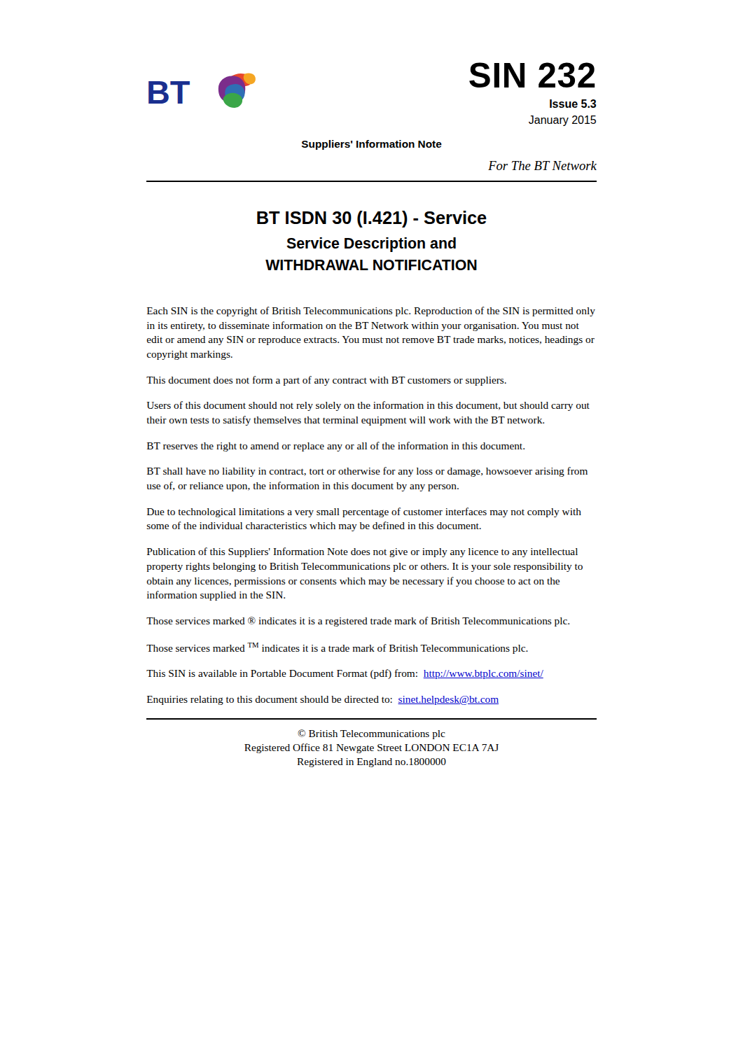BT
SIN 232
Issue 5.3
January 2015
Suppliers' Information Note
For The BT Network
BT ISDN 30 (I.421) - Service
Service Description and
WITHDRAWAL NOTIFICATION
Each SIN is the copyright of British Telecommunications plc. Reproduction of the SIN is permitted only in its entirety, to disseminate information on the BT Network within your organisation. You must not edit or amend any SIN or reproduce extracts. You must not remove BT trade marks, notices, headings or copyright markings.
This document does not form a part of any contract with BT customers or suppliers.
Users of this document should not rely solely on the information in this document, but should carry out their own tests to satisfy themselves that terminal equipment will work with the BT network.
BT reserves the right to amend or replace any or all of the information in this document.
BT shall have no liability in contract, tort or otherwise for any loss or damage, howsoever arising from use of, or reliance upon, the information in this document by any person.
Due to technological limitations a very small percentage of customer interfaces may not comply with some of the individual characteristics which may be defined in this document.
Publication of this Suppliers' Information Note does not give or imply any licence to any intellectual property rights belonging to British Telecommunications plc or others. It is your sole responsibility to obtain any licences, permissions or consents which may be necessary if you choose to act on the information supplied in the SIN.
Those services marked ® indicates it is a registered trade mark of British Telecommunications plc.
Those services marked TM indicates it is a trade mark of British Telecommunications plc.
This SIN is available in Portable Document Format (pdf) from: http://www.btplc.com/sinet/
Enquiries relating to this document should be directed to: sinet.helpdesk@bt.com
© British Telecommunications plc
Registered Office 81 Newgate Street LONDON EC1A 7AJ
Registered in England no.1800000